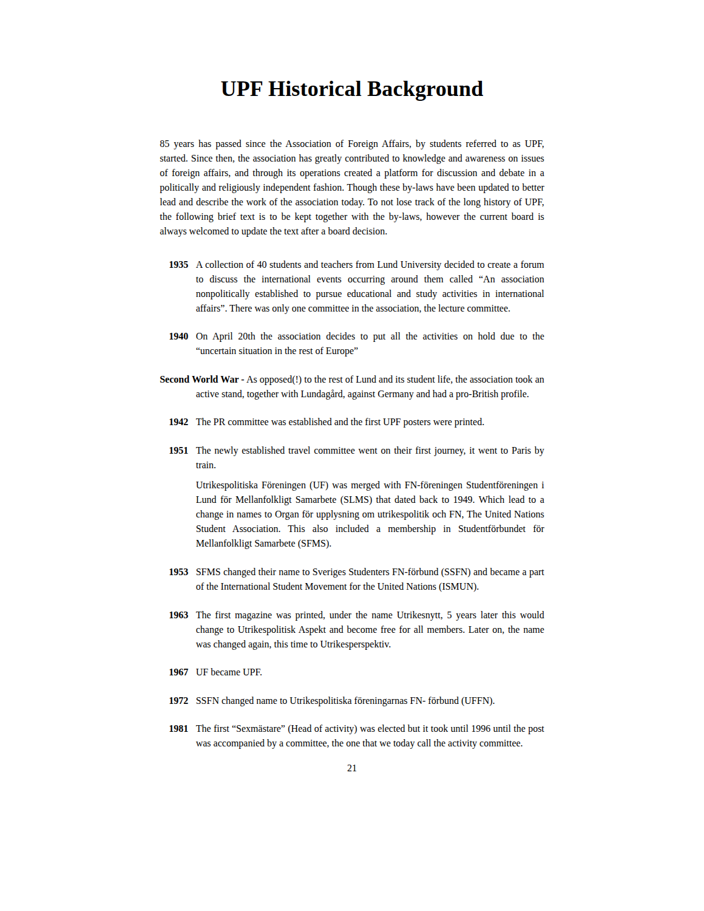UPF Historical Background
85 years has passed since the Association of Foreign Affairs, by students referred to as UPF, started. Since then, the association has greatly contributed to knowledge and awareness on issues of foreign affairs, and through its operations created a platform for discussion and debate in a politically and religiously independent fashion. Though these by-laws have been updated to better lead and describe the work of the association today. To not lose track of the long history of UPF, the following brief text is to be kept together with the by-laws, however the current board is always welcomed to update the text after a board decision.
1935
A collection of 40 students and teachers from Lund University decided to create a forum to discuss the international events occurring around them called “An association nonpolitically established to pursue educational and study activities in international affairs”. There was only one committee in the association, the lecture committee.
1940
On April 20th the association decides to put all the activities on hold due to the “uncertain situation in the rest of Europe”
Second World War - As opposed(!) to the rest of Lund and its student life, the association took an active stand, together with Lundagård, against Germany and had a pro-British profile.
1942
The PR committee was established and the first UPF posters were printed.
1951
The newly established travel committee went on their first journey, it went to Paris by train.
Utrikespolitiska Föreningen (UF) was merged with FN-föreningen Studentföreningen i Lund för Mellanfolkligt Samarbete (SLMS) that dated back to 1949. Which lead to a change in names to Organ för upplysning om utrikespolitik och FN, The United Nations Student Association. This also included a membership in Studentförbundet för Mellanfolkligt Samarbete (SFMS).
1953
SFMS changed their name to Sveriges Studenters FN-förbund (SSFN) and became a part of the International Student Movement for the United Nations (ISMUN).
1963
The first magazine was printed, under the name Utrikesnytt, 5 years later this would change to Utrikespolitisk Aspekt and become free for all members. Later on, the name was changed again, this time to Utrikesperspektiv.
1967
UF became UPF.
1972
SSFN changed name to Utrikespolitiska föreningarnas FN- förbund (UFFN).
1981
The first “Sexmästare” (Head of activity) was elected but it took until 1996 until the post was accompanied by a committee, the one that we today call the activity committee.
21